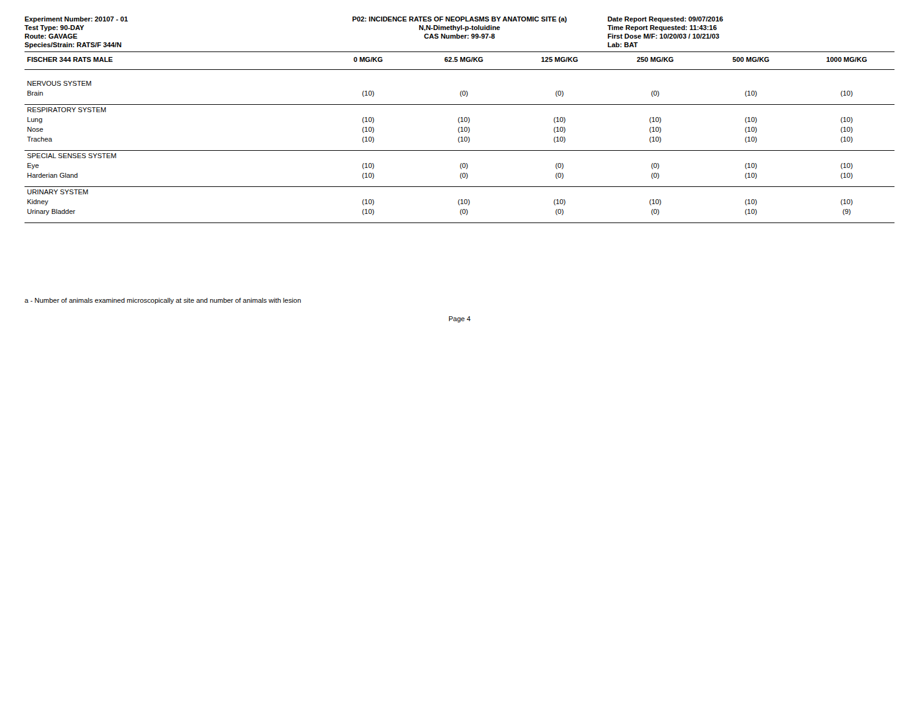| Experiment Number: 20107 - 01 | P02: INCIDENCE RATES OF NEOPLASMS BY ANATOMIC SITE (a) | Date Report Requested: 09/07/2016 |
| Test Type: 90-DAY | N,N-Dimethyl-p-toluidine | Time Report Requested: 11:43:16 |
| Route: GAVAGE | CAS Number: 99-97-8 | First Dose M/F: 10/20/03 / 10/21/03 |
| Species/Strain: RATS/F 344/N | | Lab: BAT |
| FISCHER 344 RATS MALE | 0 MG/KG | 62.5 MG/KG | 125 MG/KG | 250 MG/KG | 500 MG/KG | 1000 MG/KG |
| NERVOUS SYSTEM | |
| Brain | (10) | (0) | (0) | (0) | (10) | (10) |
| RESPIRATORY SYSTEM | |
| Lung | (10) | (10) | (10) | (10) | (10) | (10) |
| Nose | (10) | (10) | (10) | (10) | (10) | (10) |
| Trachea | (10) | (10) | (10) | (10) | (10) | (10) |
| SPECIAL SENSES SYSTEM | |
| Eye | (10) | (0) | (0) | (0) | (10) | (10) |
| Harderian Gland | (10) | (0) | (0) | (0) | (10) | (10) |
| URINARY SYSTEM | |
| Kidney | (10) | (10) | (10) | (10) | (10) | (10) |
| Urinary Bladder | (10) | (0) | (0) | (0) | (10) | (9) |
a - Number of animals examined microscopically at site and number of animals with lesion
Page 4